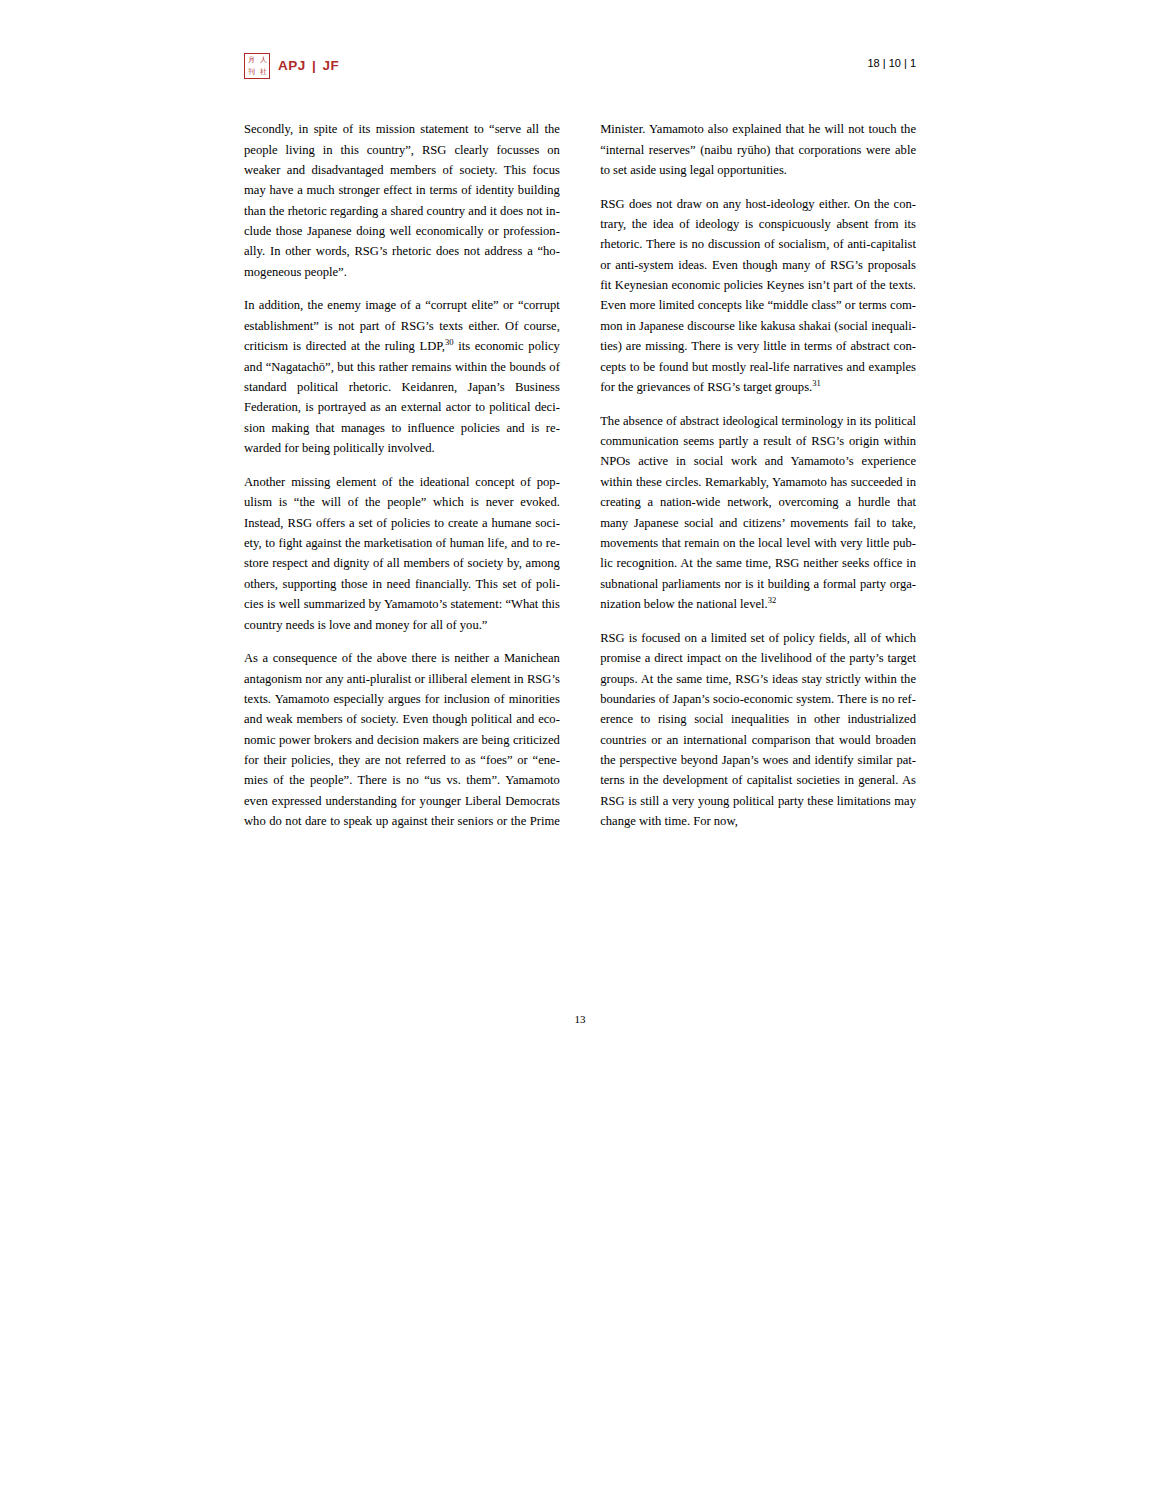月人刊社
APJ | JF
18 | 10 | 1
Secondly, in spite of its mission statement to “serve all the people living in this country”, RSG clearly focusses on weaker and disadvantaged members of society. This focus may have a much stronger effect in terms of identity building than the rhetoric regarding a shared country and it does not include those Japanese doing well economically or professionally. In other words, RSG’s rhetoric does not address a “homogeneous people”.
In addition, the enemy image of a “corrupt elite” or “corrupt establishment” is not part of RSG’s texts either. Of course, criticism is directed at the ruling LDP,30 its economic policy and “Nagatachō”, but this rather remains within the bounds of standard political rhetoric. Keidanren, Japan’s Business Federation, is portrayed as an external actor to political decision making that manages to influence policies and is rewarded for being politically involved.
Another missing element of the ideational concept of populism is “the will of the people” which is never evoked. Instead, RSG offers a set of policies to create a humane society, to fight against the marketisation of human life, and to restore respect and dignity of all members of society by, among others, supporting those in need financially. This set of policies is well summarized by Yamamoto’s statement: “What this country needs is love and money for all of you.”
As a consequence of the above there is neither a Manichean antagonism nor any anti-pluralist or illiberal element in RSG’s texts. Yamamoto especially argues for inclusion of minorities and weak members of society. Even though political and economic power brokers and decision makers are being criticized for their policies, they are not referred to as “foes” or “enemies of the people”. There is no “us vs. them”. Yamamoto even expressed understanding for younger Liberal Democrats who do not dare to speak up against their seniors or the Prime Minister. Yamamoto also explained that he will not touch the “internal reserves” (naibu ryūho) that corporations were able to set aside using legal opportunities.
RSG does not draw on any host-ideology either. On the contrary, the idea of ideology is conspicuously absent from its rhetoric. There is no discussion of socialism, of anti-capitalist or anti-system ideas. Even though many of RSG’s proposals fit Keynesian economic policies Keynes isn’t part of the texts. Even more limited concepts like “middle class” or terms common in Japanese discourse like kakusa shakai (social inequalities) are missing. There is very little in terms of abstract concepts to be found but mostly real-life narratives and examples for the grievances of RSG’s target groups.31
The absence of abstract ideological terminology in its political communication seems partly a result of RSG’s origin within NPOs active in social work and Yamamoto’s experience within these circles. Remarkably, Yamamoto has succeeded in creating a nation-wide network, overcoming a hurdle that many Japanese social and citizens’ movements fail to take, movements that remain on the local level with very little public recognition. At the same time, RSG neither seeks office in subnational parliaments nor is it building a formal party organization below the national level.32
RSG is focused on a limited set of policy fields, all of which promise a direct impact on the livelihood of the party’s target groups. At the same time, RSG’s ideas stay strictly within the boundaries of Japan’s socio-economic system. There is no reference to rising social inequalities in other industrialized countries or an international comparison that would broaden the perspective beyond Japan’s woes and identify similar patterns in the development of capitalist societies in general. As RSG is still a very young political party these limitations may change with time. For now,
13